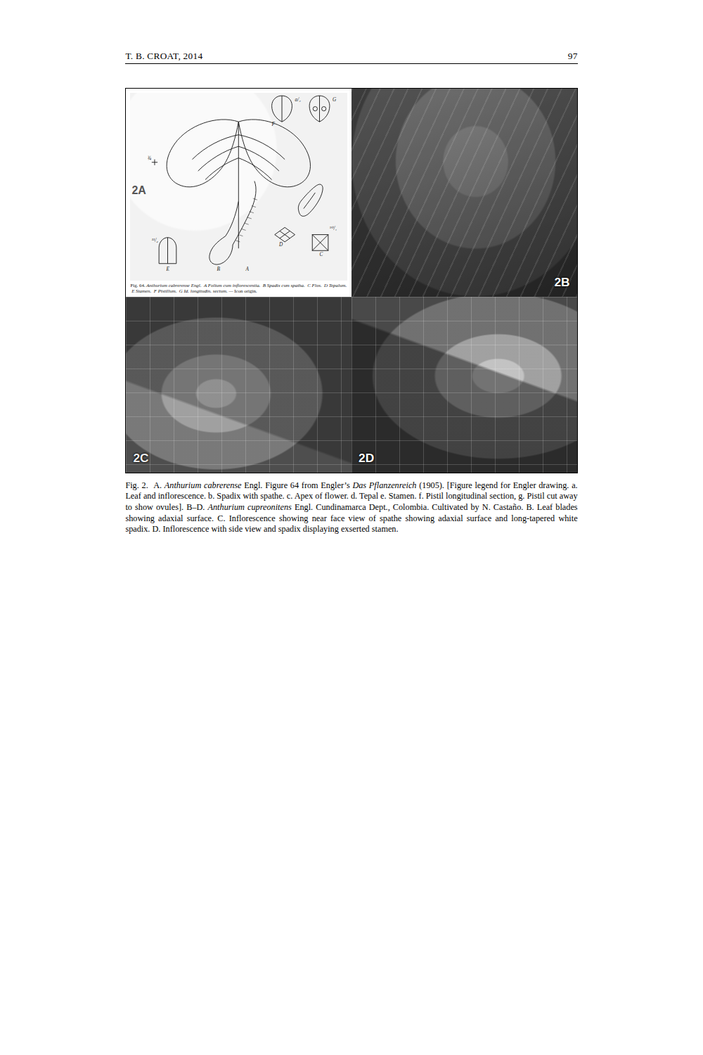T. B. Croat, 2014 97
2A
¾ a/₂ G F D C E B A ⁹⁰/₁ ¹¹/₄
Fig. 64. Anthurium cabrerense Engl. A Folium cum inflorescentia. B Spadix cum spatha. C Flos. D Tepalum. E Stamen. F Pistillum. G Id. longitudin. sectum. — Icon origin.
2B
2C
2D
Fig. 2. A. Anthurium cabrerense Engl. Figure 64 from Engler’s Das Pflanzenreich (1905). [Figure legend for Engler drawing. a. Leaf and inflorescence. b. Spadix with spathe. c. Apex of flower. d. Tepal e. Stamen. f. Pistil longitudinal section, g. Pistil cut away to show ovules]. B–D. Anthurium cupreonitens Engl. Cundinamarca Dept., Colombia. Cultivated by N. Castaño. B. Leaf blades showing adaxial surface. C. Inflorescence showing near face view of spathe showing adaxial surface and long-tapered white spadix. D. Inflorescence with side view and spadix displaying exserted stamen.